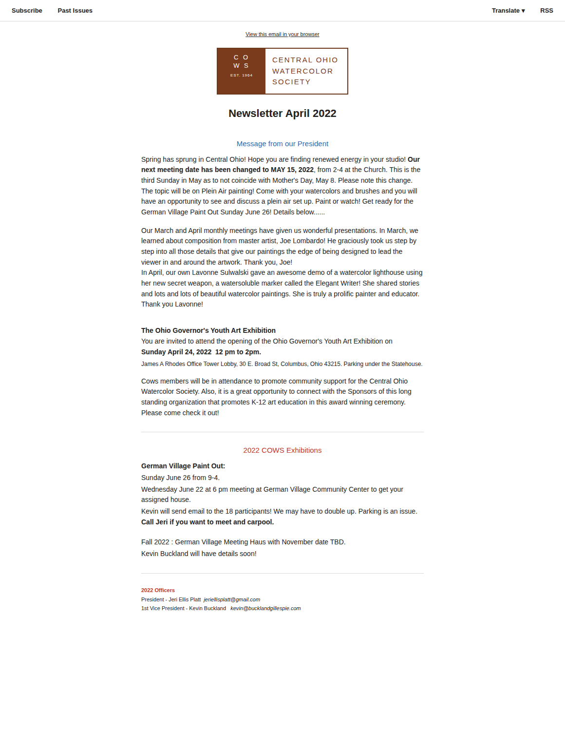Subscribe Past Issues
Translate ▾ RSS
View this email in your browser
C O
W S
EST. 1964
CENTRAL OHIO
WATERCOLOR
SOCIETY
Newsletter April 2022
Message from our President
Spring has sprung in Central Ohio! Hope you are finding renewed energy in your studio! Our next meeting date has been changed to MAY 15, 2022, from 2-4 at the Church. This is the third Sunday in May as to not coincide with Mother's Day, May 8. Please note this change. The topic will be on Plein Air painting! Come with your watercolors and brushes and you will have an opportunity to see and discuss a plein air set up. Paint or watch! Get ready for the German Village Paint Out Sunday June 26! Details below......
Our March and April monthly meetings have given us wonderful presentations. In March, we learned about composition from master artist, Joe Lombardo! He graciously took us step by step into all those details that give our paintings the edge of being designed to lead the viewer in and around the artwork. Thank you, Joe!
In April, our own Lavonne Sulwalski gave an awesome demo of a watercolor lighthouse using her new secret weapon, a watersoluble marker called the Elegant Writer! She shared stories and lots and lots of beautiful watercolor paintings. She is truly a prolific painter and educator. Thank you Lavonne!
The Ohio Governor's Youth Art Exhibition
You are invited to attend the opening of the Ohio Governor's Youth Art Exhibition on
Sunday April 24, 2022 12 pm to 2pm.
James A Rhodes Office Tower Lobby, 30 E. Broad St, Columbus, Ohio 43215. Parking under the Statehouse.
Cows members will be in attendance to promote community support for the Central Ohio Watercolor Society. Also, it is a great opportunity to connect with the Sponsors of this long standing organization that promotes K-12 art education in this award winning ceremony. Please come check it out!
2022 COWS Exhibitions
German Village Paint Out:
Sunday June 26 from 9-4.
Wednesday June 22 at 6 pm meeting at German Village Community Center to get your assigned house.
Kevin will send email to the 18 participants! We may have to double up. Parking is an issue. Call Jeri if you want to meet and carpool.
Fall 2022 : German Village Meeting Haus with November date TBD.
Kevin Buckland will have details soon!
2022 Officers
President - Jeri Ellis Platt jeriellisplatt@gmail.com
1st Vice President - Kevin Buckland kevin@bucklandgillespie.com